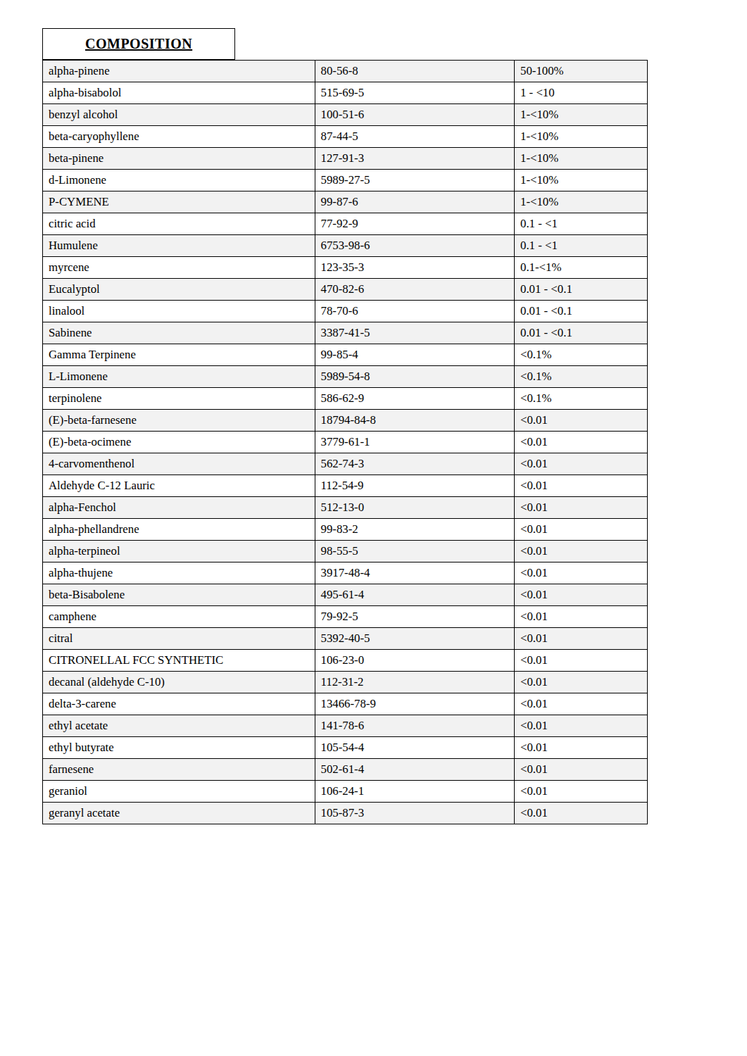COMPOSITION
| alpha-pinene | 80-56-8 | 50-100% |
| alpha-bisabolol | 515-69-5 | 1 - <10 |
| benzyl alcohol | 100-51-6 | 1-<10% |
| beta-caryophyllene | 87-44-5 | 1-<10% |
| beta-pinene | 127-91-3 | 1-<10% |
| d-Limonene | 5989-27-5 | 1-<10% |
| P-CYMENE | 99-87-6 | 1-<10% |
| citric acid | 77-92-9 | 0.1 - <1 |
| Humulene | 6753-98-6 | 0.1 - <1 |
| myrcene | 123-35-3 | 0.1-<1% |
| Eucalyptol | 470-82-6 | 0.01 - <0.1 |
| linalool | 78-70-6 | 0.01 - <0.1 |
| Sabinene | 3387-41-5 | 0.01 - <0.1 |
| Gamma Terpinene | 99-85-4 | <0.1% |
| L-Limonene | 5989-54-8 | <0.1% |
| terpinolene | 586-62-9 | <0.1% |
| (E)-beta-farnesene | 18794-84-8 | <0.01 |
| (E)-beta-ocimene | 3779-61-1 | <0.01 |
| 4-carvomenthenol | 562-74-3 | <0.01 |
| Aldehyde C-12 Lauric | 112-54-9 | <0.01 |
| alpha-Fenchol | 512-13-0 | <0.01 |
| alpha-phellandrene | 99-83-2 | <0.01 |
| alpha-terpineol | 98-55-5 | <0.01 |
| alpha-thujene | 3917-48-4 | <0.01 |
| beta-Bisabolene | 495-61-4 | <0.01 |
| camphene | 79-92-5 | <0.01 |
| citral | 5392-40-5 | <0.01 |
| CITRONELLAL FCC SYNTHETIC | 106-23-0 | <0.01 |
| decanal (aldehyde C-10) | 112-31-2 | <0.01 |
| delta-3-carene | 13466-78-9 | <0.01 |
| ethyl acetate | 141-78-6 | <0.01 |
| ethyl butyrate | 105-54-4 | <0.01 |
| farnesene | 502-61-4 | <0.01 |
| geraniol | 106-24-1 | <0.01 |
| geranyl acetate | 105-87-3 | <0.01 |